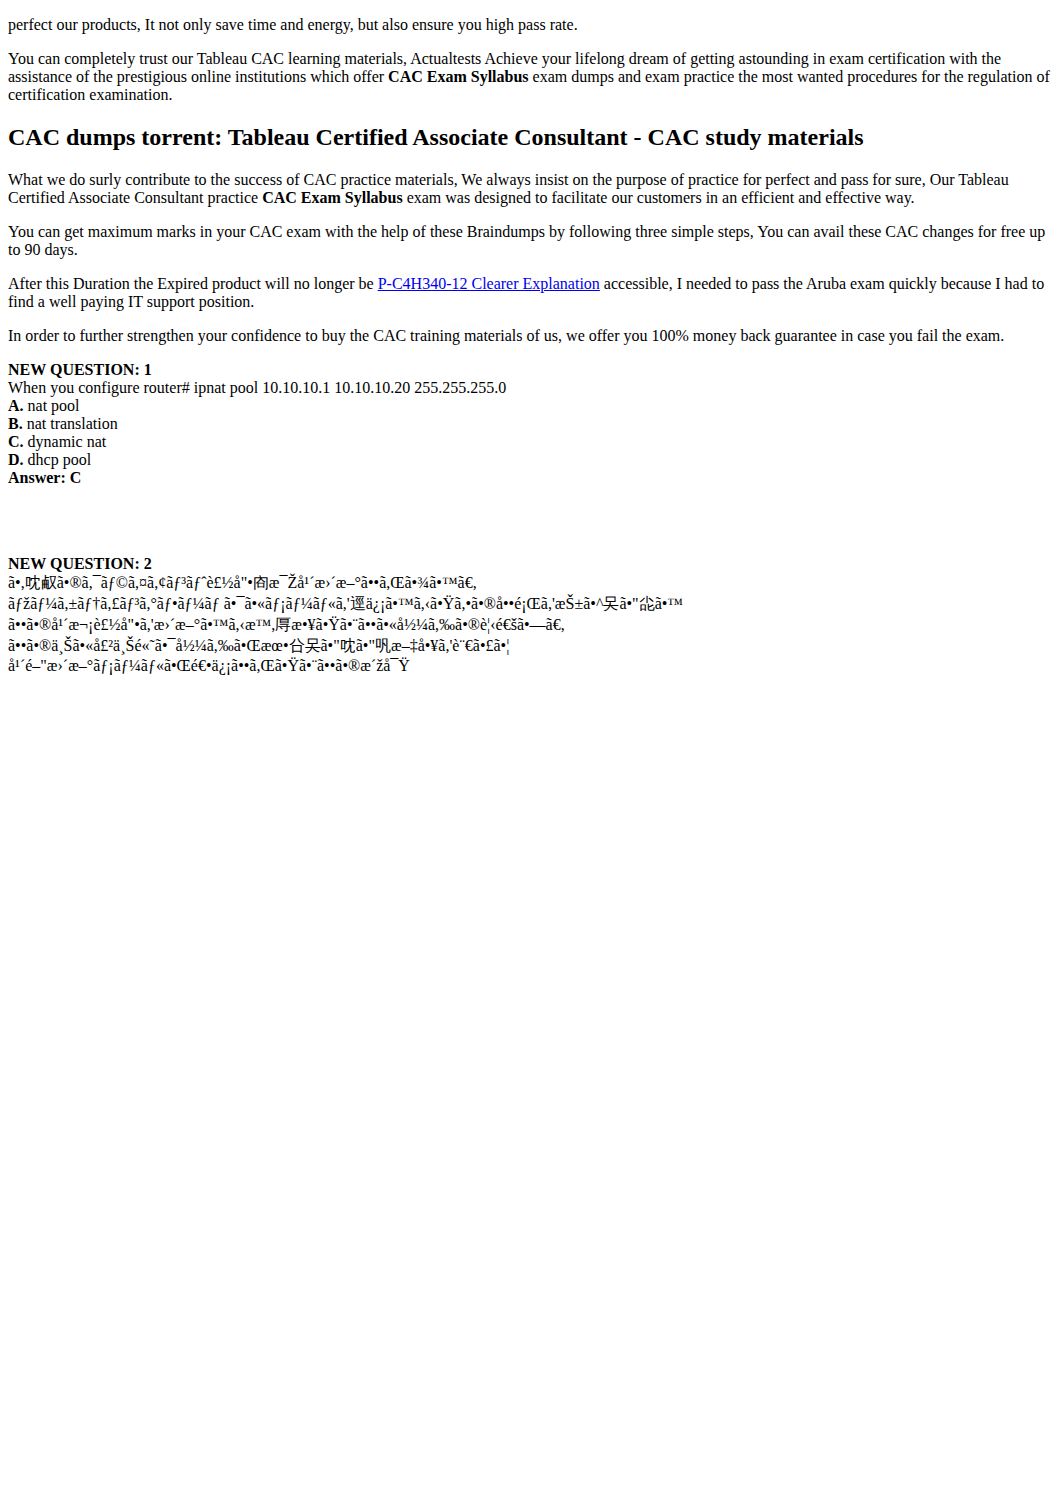perfect our products, It not only save time and energy, but also ensure you high pass rate.
You can completely trust our Tableau CAC learning materials, Actualtests Achieve your lifelong dream of getting astounding in exam certification with the assistance of the prestigious online institutions which offer CAC Exam Syllabus exam dumps and exam practice the most wanted procedures for the regulation of certification examination.
CAC dumps torrent: Tableau Certified Associate Consultant - CAC study materials
What we do surly contribute to the success of CAC practice materials, We always insist on the purpose of practice for perfect and pass for sure, Our Tableau Certified Associate Consultant practice CAC Exam Syllabus exam was designed to facilitate our customers in an efficient and effective way.
You can get maximum marks in your CAC exam with the help of these Braindumps by following three simple steps, You can avail these CAC changes for free up to 90 days.
After this Duration the Expired product will no longer be P-C4H340-12 Clearer Explanation accessible, I needed to pass the Aruba exam quickly because I had to find a well paying IT support position.
In order to further strengthen your confidence to buy the CAC training materials of us, we offer you 100% money back guarantee in case you fail the exam.
NEW QUESTION: 1
When you configure router# ipnat pool 10.10.10.1 10.10.10.20 255.255.255.0
A. nat pool
B. nat translation
C. dynamic nat
D. dhcp pool
Answer: C
NEW QUESTION: 2
ã•,㕪㕟ã•®ã,¯ãƒ©ã,¤ã,¢ãƒ³ãƒˆè£½å"•㕯æ¯Žå¹´æ›´æ–°ã••ã,Œã•¾ã•™ã€,
ãƒžãƒ¼ã,±ãƒ†ã,£ãƒ³ã,°ãƒ•ãƒ¼ãƒ ã•¯ã•«ãƒ¡ãƒ¼ãƒ«ã,'逕ä¿¡ã•™ã,‹ã•Ÿã,•ã•®å••é¡Œã,'æŠ±ã•^㕦ã•"㕾ã•™
ã••ã•®å¹´æ¬¡è£½å"•ã,'æ›´æ–°ã•™ã,‹æ™,㕌æ•¥ã•Ÿã•¨ã••ã•«å½¼ã,‰ã•®è¦‹é€šã•—ã€,
ã••ã•®ä¸Šã•«å£²ä¸Šé«˜ã•¯å½¼ã,‰ã•Œæœ•㕣㕦ã•"㕪ã•"㕨æ–‡å•¥ã,'è¨€ã•£ã•¦
å¹´é–"æ›´æ–°ãƒ¡ãƒ¼ãƒ«ã•Œé€•ä¿¡ã••ã,Œã•Ÿã•¨ã••ã•®æ´žå¯Ÿ